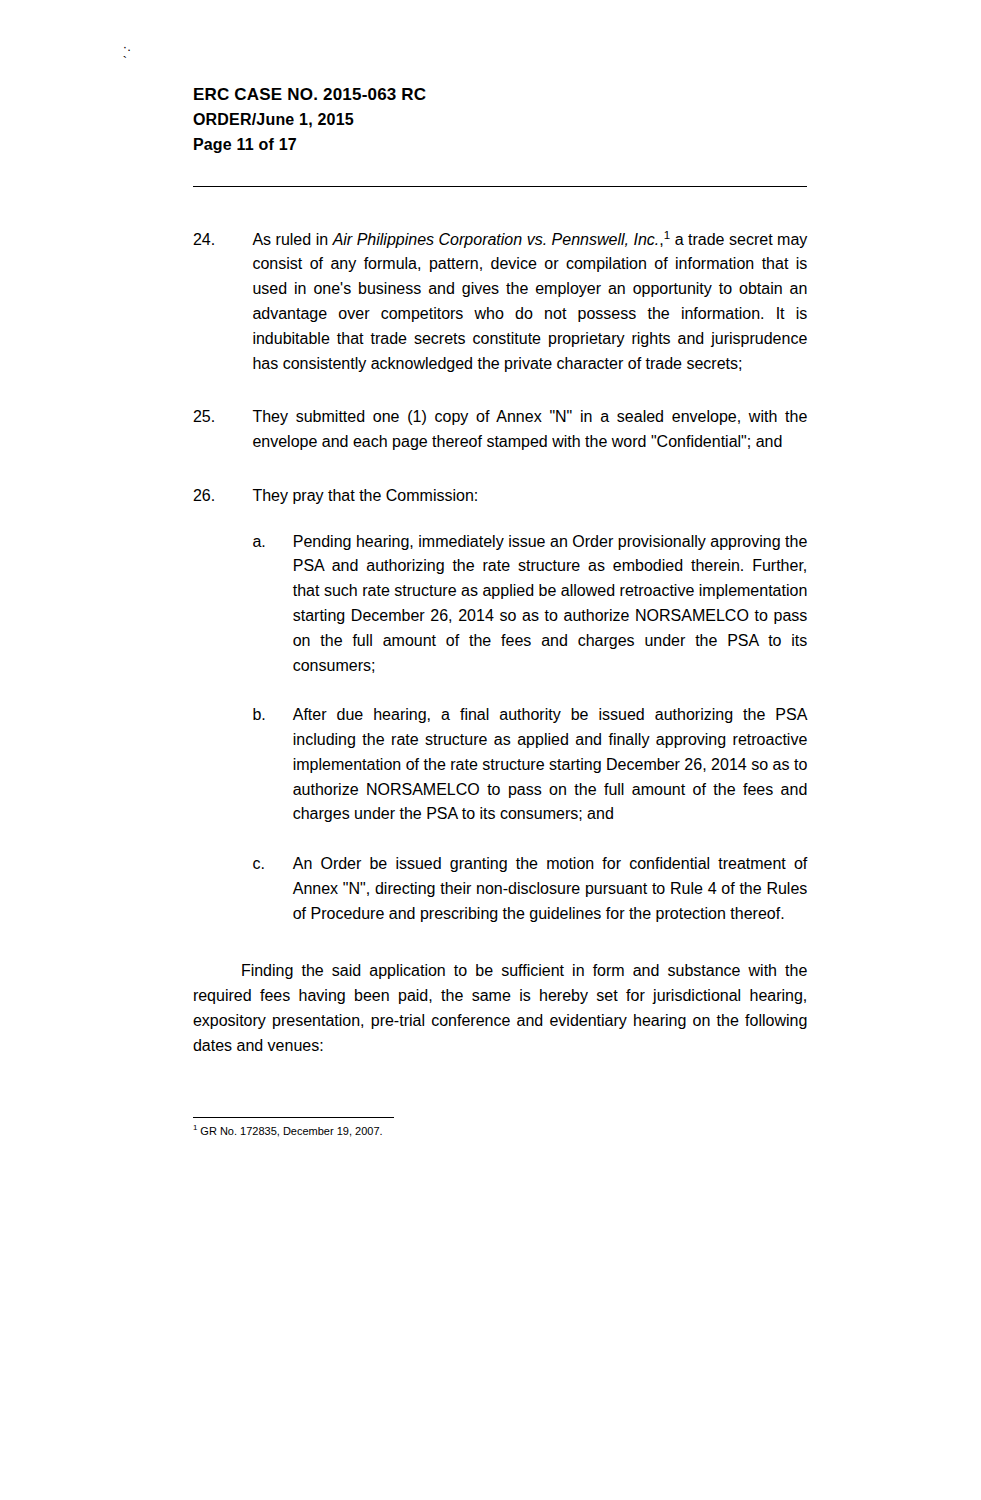·. `
ERC CASE NO. 2015-063 RC
ORDER/June 1, 2015
Page 11 of 17
24. As ruled in Air Philippines Corporation vs. Pennswell, Inc.,1 a trade secret may consist of any formula, pattern, device or compilation of information that is used in one's business and gives the employer an opportunity to obtain an advantage over competitors who do not possess the information. It is indubitable that trade secrets constitute proprietary rights and jurisprudence has consistently acknowledged the private character of trade secrets;
25. They submitted one (1) copy of Annex "N" in a sealed envelope, with the envelope and each page thereof stamped with the word "Confidential"; and
26. They pray that the Commission:
a. Pending hearing, immediately issue an Order provisionally approving the PSA and authorizing the rate structure as embodied therein. Further, that such rate structure as applied be allowed retroactive implementation starting December 26, 2014 so as to authorize NORSAMELCO to pass on the full amount of the fees and charges under the PSA to its consumers;
b. After due hearing, a final authority be issued authorizing the PSA including the rate structure as applied and finally approving retroactive implementation of the rate structure starting December 26, 2014 so as to authorize NORSAMELCO to pass on the full amount of the fees and charges under the PSA to its consumers; and
c. An Order be issued granting the motion for confidential treatment of Annex "N", directing their non-disclosure pursuant to Rule 4 of the Rules of Procedure and prescribing the guidelines for the protection thereof.
Finding the said application to be sufficient in form and substance with the required fees having been paid, the same is hereby set for jurisdictional hearing, expository presentation, pre-trial conference and evidentiary hearing on the following dates and venues:
1 GR No. 172835, December 19, 2007.